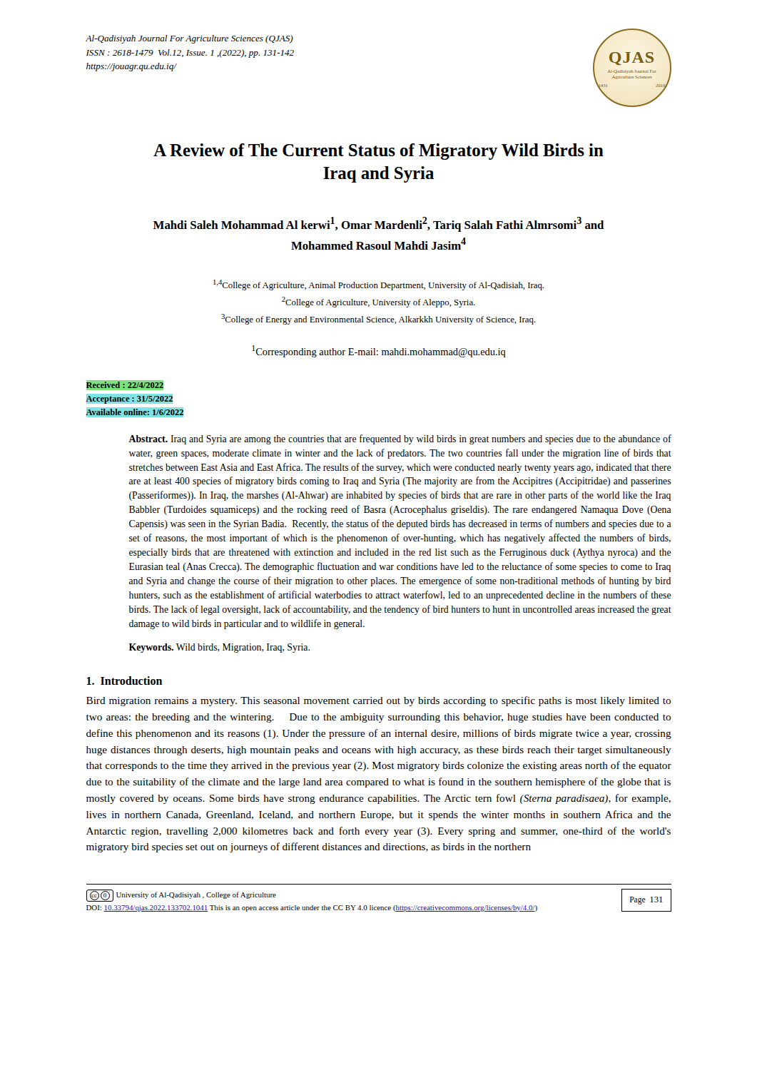Al-Qadisiyah Journal For Agriculture Sciences (QJAS)
ISSN : 2618-1479 Vol.12, Issue. 1 ,(2022), pp. 131-142
https://jouagr.qu.edu.iq/
QJAS
Al-Qadisiyah Journal For Agriculture Sciences
14312010
A Review of The Current Status of Migratory Wild Birds in
Iraq and Syria
Mahdi Saleh Mohammad Al kerwi1, Omar Mardenli2, Tariq Salah Fathi Almrsomi3 and
Mohammed Rasoul Mahdi Jasim4
1,4College of Agriculture, Animal Production Department, University of Al-Qadisiah, Iraq.
2College of Agriculture, University of Aleppo, Syria.
3College of Energy and Environmental Science, Alkarkkh University of Science, Iraq.
1Corresponding author E-mail: mahdi.mohammad@qu.edu.iq
Received : 22/4/2022
Acceptance : 31/5/2022
Available online: 1/6/2022
Abstract. Iraq and Syria are among the countries that are frequented by wild birds in great numbers and species due to the abundance of water, green spaces, moderate climate in winter and the lack of predators. The two countries fall under the migration line of birds that stretches between East Asia and East Africa. The results of the survey, which were conducted nearly twenty years ago, indicated that there are at least 400 species of migratory birds coming to Iraq and Syria (The majority are from the Accipitres (Accipitridae) and passerines (Passeriformes)). In Iraq, the marshes (Al-Ahwar) are inhabited by species of birds that are rare in other parts of the world like the Iraq Babbler (Turdoides squamiceps) and the rocking reed of Basra (Acrocephalus griseldis). The rare endangered Namaqua Dove (Oena Capensis) was seen in the Syrian Badia. Recently, the status of the deputed birds has decreased in terms of numbers and species due to a set of reasons, the most important of which is the phenomenon of over-hunting, which has negatively affected the numbers of birds, especially birds that are threatened with extinction and included in the red list such as the Ferruginous duck (Aythya nyroca) and the Eurasian teal (Anas Crecca). The demographic fluctuation and war conditions have led to the reluctance of some species to come to Iraq and Syria and change the course of their migration to other places. The emergence of some non-traditional methods of hunting by bird hunters, such as the establishment of artificial waterbodies to attract waterfowl, led to an unprecedented decline in the numbers of these birds. The lack of legal oversight, lack of accountability, and the tendency of bird hunters to hunt in uncontrolled areas increased the great damage to wild birds in particular and to wildlife in general.
Keywords. Wild birds, Migration, Iraq, Syria.
1. Introduction
Bird migration remains a mystery. This seasonal movement carried out by birds according to specific paths is most likely limited to two areas: the breeding and the wintering. Due to the ambiguity surrounding this behavior, huge studies have been conducted to define this phenomenon and its reasons (1). Under the pressure of an internal desire, millions of birds migrate twice a year, crossing huge distances through deserts, high mountain peaks and oceans with high accuracy, as these birds reach their target simultaneously that corresponds to the time they arrived in the previous year (2). Most migratory birds colonize the existing areas north of the equator due to the suitability of the climate and the large land area compared to what is found in the southern hemisphere of the globe that is mostly covered by oceans. Some birds have strong endurance capabilities. The Arctic tern fowl (Sterna paradisaea), for example, lives in northern Canada, Greenland, Iceland, and northern Europe, but it spends the winter months in southern Africa and the Antarctic region, travelling 2,000 kilometres back and forth every year (3). Every spring and summer, one-third of the world's migratory bird species set out on journeys of different distances and directions, as birds in the northern
cc 0 University of Al-Qadisiyah , College of Agriculture
DOI: 10.33794/qjas.2022.133702.1041 This is an open access article under the CC BY 4.0 licence (https://creativecommons.org/licenses/by/4.0/)
Page 131